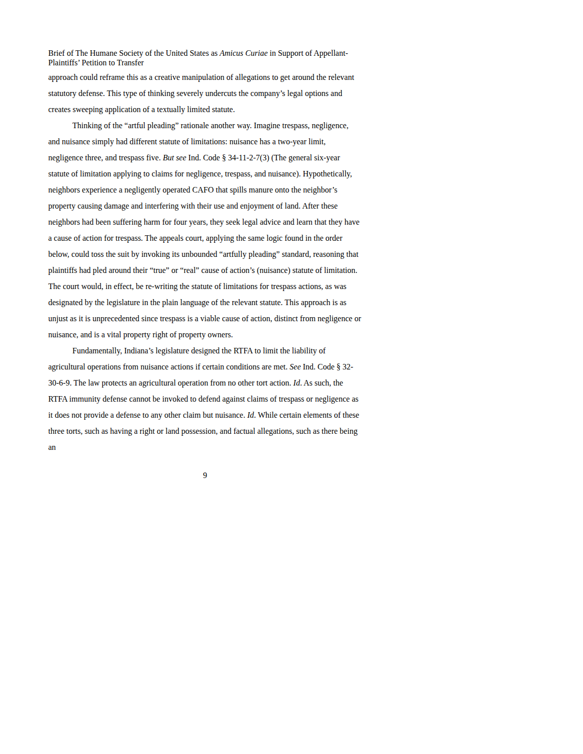Brief of The Humane Society of the United States as Amicus Curiae in Support of Appellant-Plaintiffs’ Petition to Transfer
approach could reframe this as a creative manipulation of allegations to get around the relevant statutory defense. This type of thinking severely undercuts the company’s legal options and creates sweeping application of a textually limited statute.
Thinking of the “artful pleading” rationale another way. Imagine trespass, negligence, and nuisance simply had different statute of limitations: nuisance has a two-year limit, negligence three, and trespass five. But see Ind. Code § 34-11-2-7(3) (The general six-year statute of limitation applying to claims for negligence, trespass, and nuisance). Hypothetically, neighbors experience a negligently operated CAFO that spills manure onto the neighbor’s property causing damage and interfering with their use and enjoyment of land. After these neighbors had been suffering harm for four years, they seek legal advice and learn that they have a cause of action for trespass. The appeals court, applying the same logic found in the order below, could toss the suit by invoking its unbounded “artfully pleading” standard, reasoning that plaintiffs had pled around their “true” or “real” cause of action’s (nuisance) statute of limitation. The court would, in effect, be re-writing the statute of limitations for trespass actions, as was designated by the legislature in the plain language of the relevant statute. This approach is as unjust as it is unprecedented since trespass is a viable cause of action, distinct from negligence or nuisance, and is a vital property right of property owners.
Fundamentally, Indiana’s legislature designed the RTFA to limit the liability of agricultural operations from nuisance actions if certain conditions are met. See Ind. Code § 32-30-6-9. The law protects an agricultural operation from no other tort action. Id. As such, the RTFA immunity defense cannot be invoked to defend against claims of trespass or negligence as it does not provide a defense to any other claim but nuisance. Id. While certain elements of these three torts, such as having a right or land possession, and factual allegations, such as there being an
9